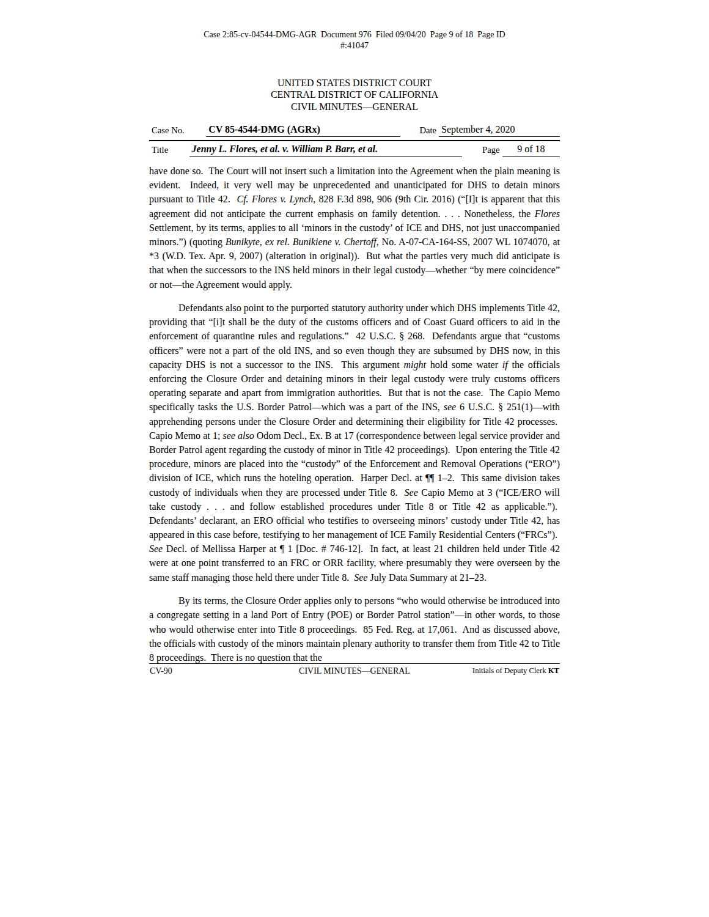Case 2:85-cv-04544-DMG-AGR Document 976 Filed 09/04/20 Page 9 of 18 Page ID
#:41047
UNITED STATES DISTRICT COURT
CENTRAL DISTRICT OF CALIFORNIA
CIVIL MINUTES—GENERAL
| Case No. | CV 85-4544-DMG (AGRx) | Date | September 4, 2020 |
| Title | Jenny L. Flores, et al. v. William P. Barr, et al. | Page | 9 of 18 |
have done so. The Court will not insert such a limitation into the Agreement when the plain meaning is evident. Indeed, it very well may be unprecedented and unanticipated for DHS to detain minors pursuant to Title 42. Cf. Flores v. Lynch, 828 F.3d 898, 906 (9th Cir. 2016) (“[I]t is apparent that this agreement did not anticipate the current emphasis on family detention. . . . Nonetheless, the Flores Settlement, by its terms, applies to all ‘minors in the custody’ of ICE and DHS, not just unaccompanied minors.”) (quoting Bunikyte, ex rel. Bunikiene v. Chertoff, No. A-07-CA-164-SS, 2007 WL 1074070, at *3 (W.D. Tex. Apr. 9, 2007) (alteration in original)). But what the parties very much did anticipate is that when the successors to the INS held minors in their legal custody—whether “by mere coincidence” or not—the Agreement would apply.
Defendants also point to the purported statutory authority under which DHS implements Title 42, providing that “[i]t shall be the duty of the customs officers and of Coast Guard officers to aid in the enforcement of quarantine rules and regulations.” 42 U.S.C. § 268. Defendants argue that “customs officers” were not a part of the old INS, and so even though they are subsumed by DHS now, in this capacity DHS is not a successor to the INS. This argument might hold some water if the officials enforcing the Closure Order and detaining minors in their legal custody were truly customs officers operating separate and apart from immigration authorities. But that is not the case. The Capio Memo specifically tasks the U.S. Border Patrol—which was a part of the INS, see 6 U.S.C. § 251(1)—with apprehending persons under the Closure Order and determining their eligibility for Title 42 processes. Capio Memo at 1; see also Odom Decl., Ex. B at 17 (correspondence between legal service provider and Border Patrol agent regarding the custody of minor in Title 42 proceedings). Upon entering the Title 42 procedure, minors are placed into the “custody” of the Enforcement and Removal Operations (“ERO”) division of ICE, which runs the hoteling operation. Harper Decl. at ¶¶ 1–2. This same division takes custody of individuals when they are processed under Title 8. See Capio Memo at 3 (“ICE/ERO will take custody . . . and follow established procedures under Title 8 or Title 42 as applicable.”). Defendants’ declarant, an ERO official who testifies to overseeing minors’ custody under Title 42, has appeared in this case before, testifying to her management of ICE Family Residential Centers (“FRCs”). See Decl. of Mellissa Harper at ¶ 1 [Doc. # 746-12]. In fact, at least 21 children held under Title 42 were at one point transferred to an FRC or ORR facility, where presumably they were overseen by the same staff managing those held there under Title 8. See July Data Summary at 21–23.
By its terms, the Closure Order applies only to persons “who would otherwise be introduced into a congregate setting in a land Port of Entry (POE) or Border Patrol station”—in other words, to those who would otherwise enter into Title 8 proceedings. 85 Fed. Reg. at 17,061. And as discussed above, the officials with custody of the minors maintain plenary authority to transfer them from Title 42 to Title 8 proceedings. There is no question that the
| CV-90 | CIVIL MINUTES—GENERAL | Initials of Deputy Clerk KT |